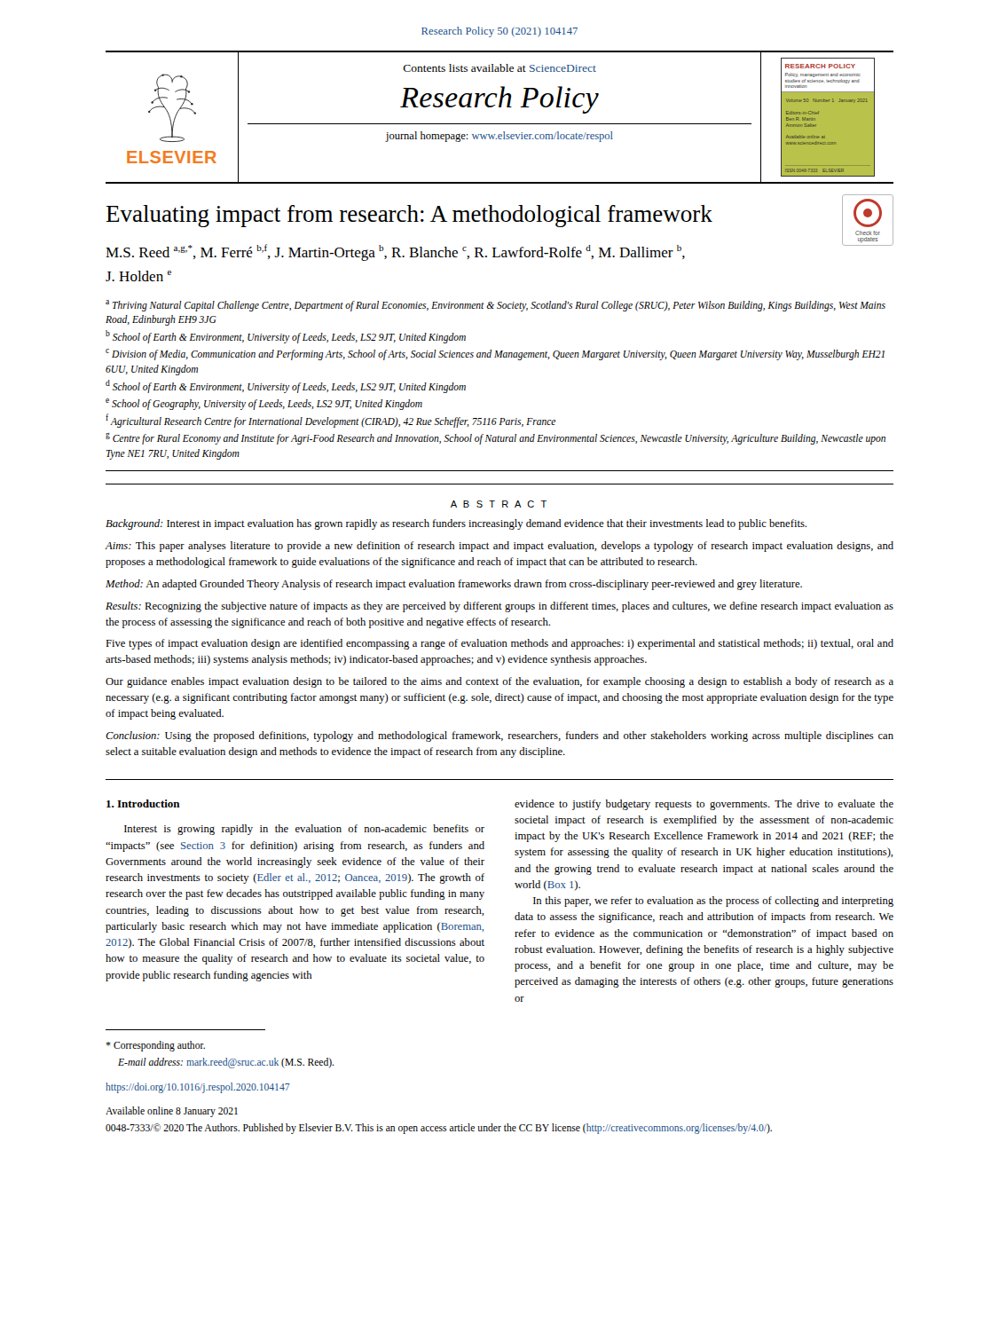Research Policy 50 (2021) 104147
ELSEVIER
Contents lists available at ScienceDirect
Research Policy
journal homepage: www.elsevier.com/locate/respol
RESEARCH POLICY
Policy, management and economic studies of science, technology and innovation
Volume 50 Number 1 January 2021
Editors-in-Chief
Ben R. Martin
Ammon Salter
Available online at
www.sciencedirect.com
ISSN 0048-7333 ELSEVIER
Check for
updates
Evaluating impact from research: A methodological framework
M.S. Reed a,g,*, M. Ferré b,f, J. Martin-Ortega b, R. Blanche c, R. Lawford-Rolfe d, M. Dallimer b,
J. Holden e
a Thriving Natural Capital Challenge Centre, Department of Rural Economies, Environment & Society, Scotland's Rural College (SRUC), Peter Wilson Building, Kings Buildings, West Mains Road, Edinburgh EH9 3JG
b School of Earth & Environment, University of Leeds, Leeds, LS2 9JT, United Kingdom
c Division of Media, Communication and Performing Arts, School of Arts, Social Sciences and Management, Queen Margaret University, Queen Margaret University Way, Musselburgh EH21 6UU, United Kingdom
d School of Earth & Environment, University of Leeds, Leeds, LS2 9JT, United Kingdom
e School of Geography, University of Leeds, Leeds, LS2 9JT, United Kingdom
f Agricultural Research Centre for International Development (CIRAD), 42 Rue Scheffer, 75116 Paris, France
g Centre for Rural Economy and Institute for Agri-Food Research and Innovation, School of Natural and Environmental Sciences, Newcastle University, Agriculture Building, Newcastle upon Tyne NE1 7RU, United Kingdom
A B S T R A C T
Background: Interest in impact evaluation has grown rapidly as research funders increasingly demand evidence that their investments lead to public benefits.
Aims: This paper analyses literature to provide a new definition of research impact and impact evaluation, develops a typology of research impact evaluation designs, and proposes a methodological framework to guide evaluations of the significance and reach of impact that can be attributed to research.
Method: An adapted Grounded Theory Analysis of research impact evaluation frameworks drawn from cross-disciplinary peer-reviewed and grey literature.
Results: Recognizing the subjective nature of impacts as they are perceived by different groups in different times, places and cultures, we define research impact evaluation as the process of assessing the significance and reach of both positive and negative effects of research.
Five types of impact evaluation design are identified encompassing a range of evaluation methods and approaches: i) experimental and statistical methods; ii) textual, oral and arts-based methods; iii) systems analysis methods; iv) indicator-based approaches; and v) evidence synthesis approaches.
Our guidance enables impact evaluation design to be tailored to the aims and context of the evaluation, for example choosing a design to establish a body of research as a necessary (e.g. a significant contributing factor amongst many) or sufficient (e.g. sole, direct) cause of impact, and choosing the most appropriate evaluation design for the type of impact being evaluated.
Conclusion: Using the proposed definitions, typology and methodological framework, researchers, funders and other stakeholders working across multiple disciplines can select a suitable evaluation design and methods to evidence the impact of research from any discipline.
1. Introduction
Interest is growing rapidly in the evaluation of non-academic benefits or “impacts” (see Section 3 for definition) arising from research, as funders and Governments around the world increasingly seek evidence of the value of their research investments to society (Edler et al., 2012; Oancea, 2019). The growth of research over the past few decades has outstripped available public funding in many countries, leading to discussions about how to get best value from research, particularly basic research which may not have immediate application (Boreman, 2012). The Global Financial Crisis of 2007/8, further intensified discussions about how to measure the quality of research and how to evaluate its societal value, to provide public research funding agencies with
evidence to justify budgetary requests to governments. The drive to evaluate the societal impact of research is exemplified by the assessment of non-academic impact by the UK's Research Excellence Framework in 2014 and 2021 (REF; the system for assessing the quality of research in UK higher education institutions), and the growing trend to evaluate research impact at national scales around the world (Box 1).
In this paper, we refer to evaluation as the process of collecting and interpreting data to assess the significance, reach and attribution of impacts from research. We refer to evidence as the communication or “demonstration” of impact based on robust evaluation. However, defining the benefits of research is a highly subjective process, and a benefit for one group in one place, time and culture, may be perceived as damaging the interests of others (e.g. other groups, future generations or
* Corresponding author.
E-mail address: mark.reed@sruc.ac.uk (M.S. Reed).
https://doi.org/10.1016/j.respol.2020.104147
Available online 8 January 2021
0048-7333/© 2020 The Authors. Published by Elsevier B.V. This is an open access article under the CC BY license (http://creativecommons.org/licenses/by/4.0/).